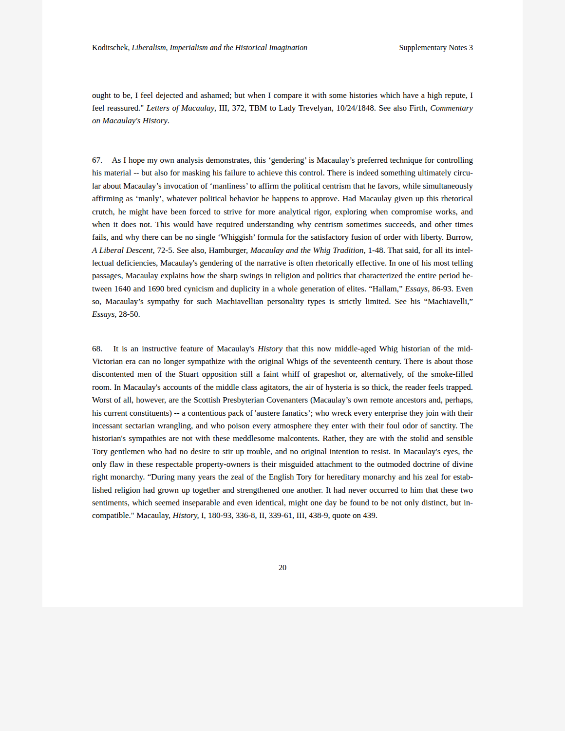Koditschek, Liberalism, Imperialism and the Historical Imagination
Supplementary Notes 3
ought to be, I feel dejected and ashamed; but when I compare it with some histories which have a high repute, I feel reassured." Letters of Macaulay, III, 372, TBM to Lady Trevelyan, 10/24/1848. See also Firth, Commentary on Macaulay's History.
67. As I hope my own analysis demonstrates, this ‘gendering’ is Macaulay’s preferred technique for controlling his material -- but also for masking his failure to achieve this control. There is indeed something ultimately circular about Macaulay’s invocation of ‘manliness’ to affirm the political centrism that he favors, while simultaneously affirming as ‘manly’, whatever political behavior he happens to approve. Had Macaulay given up this rhetorical crutch, he might have been forced to strive for more analytical rigor, exploring when compromise works, and when it does not. This would have required understanding why centrism sometimes succeeds, and other times fails, and why there can be no single ‘Whiggish’ formula for the satisfactory fusion of order with liberty. Burrow, A Liberal Descent, 72-5. See also, Hamburger, Macaulay and the Whig Tradition, 1-48. That said, for all its intellectual deficiencies, Macaulay's gendering of the narrative is often rhetorically effective. In one of his most telling passages, Macaulay explains how the sharp swings in religion and politics that characterized the entire period between 1640 and 1690 bred cynicism and duplicity in a whole generation of elites. “Hallam,” Essays, 86-93. Even so, Macaulay’s sympathy for such Machiavellian personality types is strictly limited. See his “Machiavelli,” Essays, 28-50.
68. It is an instructive feature of Macaulay's History that this now middle-aged Whig historian of the mid-Victorian era can no longer sympathize with the original Whigs of the seventeenth century. There is about those discontented men of the Stuart opposition still a faint whiff of grapeshot or, alternatively, of the smoke-filled room. In Macaulay's accounts of the middle class agitators, the air of hysteria is so thick, the reader feels trapped. Worst of all, however, are the Scottish Presbyterian Covenanters (Macaulay’s own remote ancestors and, perhaps, his current constituents) -- a contentious pack of 'austere fanatics’; who wreck every enterprise they join with their incessant sectarian wrangling, and who poison every atmosphere they enter with their foul odor of sanctity. The historian's sympathies are not with these meddlesome malcontents. Rather, they are with the stolid and sensible Tory gentlemen who had no desire to stir up trouble, and no original intention to resist. In Macaulay's eyes, the only flaw in these respectable property-owners is their misguided attachment to the outmoded doctrine of divine right monarchy. “During many years the zeal of the English Tory for hereditary monarchy and his zeal for established religion had grown up together and strengthened one another. It had never occurred to him that these two sentiments, which seemed inseparable and even identical, might one day be found to be not only distinct, but incompatible." Macaulay, History, I, 180-93, 336-8, II, 339-61, III, 438-9, quote on 439.
20